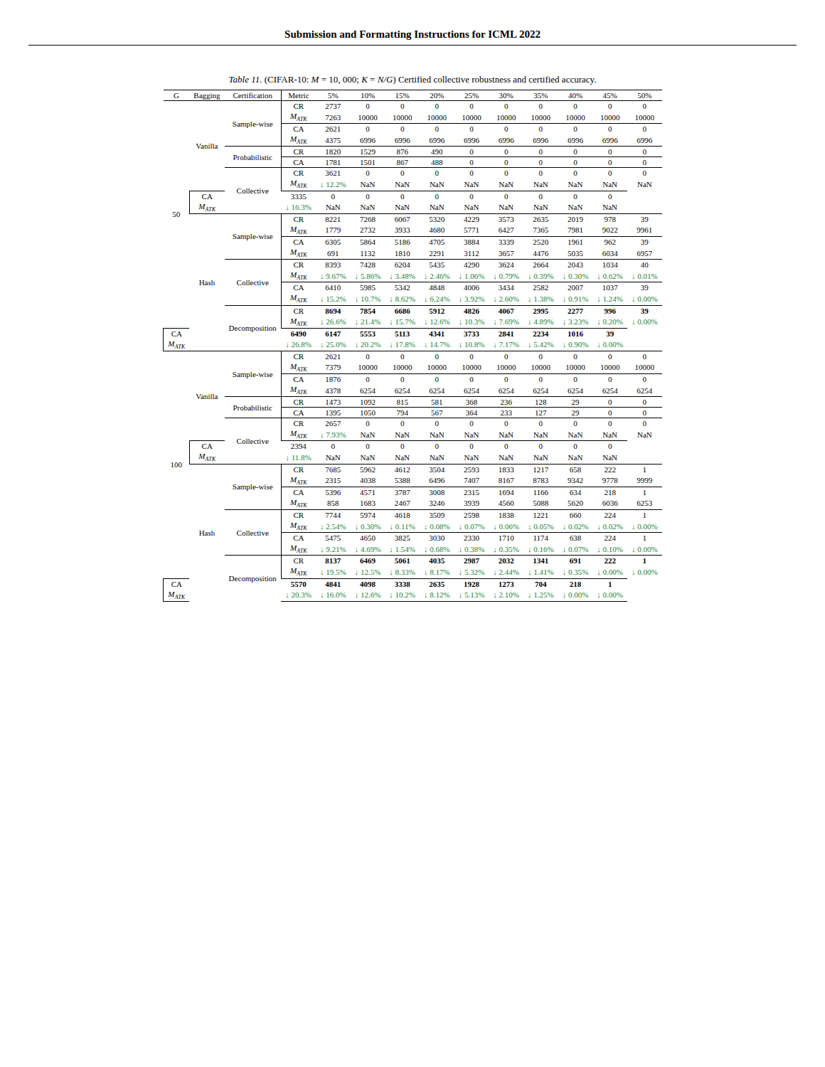Submission and Formatting Instructions for ICML 2022
Table 11. (CIFAR-10: M = 10, 000; K = N/G) Certified collective robustness and certified accuracy.
| G | Bagging | Certification | Metric | 5% | 10% | 15% | 20% | 25% | 30% | 35% | 40% | 45% | 50% |
| --- | --- | --- | --- | --- | --- | --- | --- | --- | --- | --- | --- | --- | --- |
| 50 | Vanilla | Sample-wise | CR | 2737 | 0 | 0 | 0 | 0 | 0 | 0 | 0 | 0 | 0 |
| M ATK | 7263 | 10000 | 10000 | 10000 | 10000 | 10000 | 10000 | 10000 | 10000 | 10000 |
| CA | 2621 | 0 | 0 | 0 | 0 | 0 | 0 | 0 | 0 | 0 |
| M ATK | 4375 | 6996 | 6996 | 6996 | 6996 | 6996 | 6996 | 6996 | 6996 | 6996 |
| Probabilistic | CR | 1820 | 1529 | 876 | 490 | 0 | 0 | 0 | 0 | 0 | 0 |
| CA | 1781 | 1501 | 867 | 488 | 0 | 0 | 0 | 0 | 0 | 0 |
| Collective | CR | 3621 | 0 | 0 | 0 | 0 | 0 | 0 | 0 | 0 | 0 |
| M ATK | ↓ 12.2% | NaN | NaN | NaN | NaN | NaN | NaN | NaN | NaN | NaN |
| CA | 3335 | 0 | 0 | 0 | 0 | 0 | 0 | 0 | 0 | 0 |
| M ATK | ↓ 16.3% | NaN | NaN | NaN | NaN | NaN | NaN | NaN | NaN | NaN |
| Hash | Sample-wise | CR | 8221 | 7268 | 6067 | 5320 | 4229 | 3573 | 2635 | 2019 | 978 | 39 |
| M ATK | 1779 | 2732 | 3933 | 4680 | 5771 | 6427 | 7365 | 7981 | 9022 | 9961 |
| CA | 6305 | 5864 | 5186 | 4705 | 3884 | 3339 | 2520 | 1961 | 962 | 39 |
| M ATK | 691 | 1132 | 1810 | 2291 | 3112 | 3657 | 4476 | 5035 | 6034 | 6957 |
| Collective | CR | 8393 | 7428 | 6204 | 5435 | 4290 | 3624 | 2664 | 2043 | 1034 | 40 |
| M ATK | ↓ 9.67% | ↓ 5.86% | ↓ 3.48% | ↓ 2.46% | ↓ 1.06% | ↓ 0.79% | ↓ 0.39% | ↓ 0.30% | ↓ 0.62% | ↓ 0.01% |
| CA | 6410 | 5985 | 5342 | 4848 | 4006 | 3434 | 2582 | 2007 | 1037 | 39 |
| M ATK | ↓ 15.2% | ↓ 10.7% | ↓ 8.62% | ↓ 6.24% | ↓ 3.92% | ↓ 2.60% | ↓ 1.38% | ↓ 0.91% | ↓ 1.24% | ↓ 0.00% |
| Decomposition | CR | 8694 | 7854 | 6686 | 5912 | 4826 | 4067 | 2995 | 2277 | 996 | 39 |
| M ATK | ↓ 26.6% | ↓ 21.4% | ↓ 15.7% | ↓ 12.6% | ↓ 10.3% | ↓ 7.69% | ↓ 4.89% | ↓ 3.23% | ↓ 0.20% | ↓ 0.00% |
| CA | 6490 | 6147 | 5553 | 5113 | 4341 | 3733 | 2841 | 2234 | 1016 | 39 |
| M ATK | ↓ 26.8% | ↓ 25.0% | ↓ 20.2% | ↓ 17.8% | ↓ 14.7% | ↓ 10.8% | ↓ 7.17% | ↓ 5.42% | ↓ 0.90% | ↓ 0.00% |
| 100 | Vanilla | Sample-wise | CR | 2621 | 0 | 0 | 0 | 0 | 0 | 0 | 0 | 0 | 0 |
| M ATK | 7379 | 10000 | 10000 | 10000 | 10000 | 10000 | 10000 | 10000 | 10000 | 10000 |
| CA | 1876 | 0 | 0 | 0 | 0 | 0 | 0 | 0 | 0 | 0 |
| M ATK | 4378 | 6254 | 6254 | 6254 | 6254 | 6254 | 6254 | 6254 | 6254 | 6254 |
| Probabilistic | CR | 1473 | 1092 | 815 | 581 | 368 | 236 | 128 | 29 | 0 | 0 |
| CA | 1395 | 1050 | 794 | 567 | 364 | 233 | 127 | 29 | 0 | 0 |
| Collective | CR | 2657 | 0 | 0 | 0 | 0 | 0 | 0 | 0 | 0 | 0 |
| M ATK | ↓ 7.93% | NaN | NaN | NaN | NaN | NaN | NaN | NaN | NaN | NaN |
| CA | 2394 | 0 | 0 | 0 | 0 | 0 | 0 | 0 | 0 | 0 |
| M ATK | ↓ 11.8% | NaN | NaN | NaN | NaN | NaN | NaN | NaN | NaN | NaN |
| Hash | Sample-wise | CR | 7685 | 5962 | 4612 | 3504 | 2593 | 1833 | 1217 | 658 | 222 | 1 |
| M ATK | 2315 | 4038 | 5388 | 6496 | 7407 | 8167 | 8783 | 9342 | 9778 | 9999 |
| CA | 5396 | 4571 | 3787 | 3008 | 2315 | 1694 | 1166 | 634 | 218 | 1 |
| M ATK | 858 | 1683 | 2467 | 3246 | 3939 | 4560 | 5088 | 5620 | 6036 | 6253 |
| Collective | CR | 7744 | 5974 | 4618 | 3509 | 2598 | 1838 | 1221 | 660 | 224 | 1 |
| M ATK | ↓ 2.54% | ↓ 0.30% | ↓ 0.11% | ↓ 0.08% | ↓ 0.07% | ↓ 0.06% | ↓ 0.05% | ↓ 0.02% | ↓ 0.02% | ↓ 0.00% |
| CA | 5475 | 4650 | 3825 | 3030 | 2330 | 1710 | 1174 | 638 | 224 | 1 |
| M ATK | ↓ 9.21% | ↓ 4.69% | ↓ 1.54% | ↓ 0.68% | ↓ 0.38% | ↓ 0.35% | ↓ 0.16% | ↓ 0.07% | ↓ 0.10% | ↓ 0.00% |
| Decomposition | CR | 8137 | 6469 | 5061 | 4035 | 2987 | 2032 | 1341 | 691 | 222 | 1 |
| M ATK | ↓ 19.5% | ↓ 12.5% | ↓ 8.33% | ↓ 8.17% | ↓ 5.32% | ↓ 2.44% | ↓ 1.41% | ↓ 0.35% | ↓ 0.00% | ↓ 0.00% |
| CA | 5570 | 4841 | 4098 | 3338 | 2635 | 1928 | 1273 | 704 | 218 | 1 |
| M ATK | ↓ 20.3% | ↓ 16.0% | ↓ 12.6% | ↓ 10.2% | ↓ 8.12% | ↓ 5.13% | ↓ 2.10% | ↓ 1.25% | ↓ 0.00% | ↓ 0.00% |